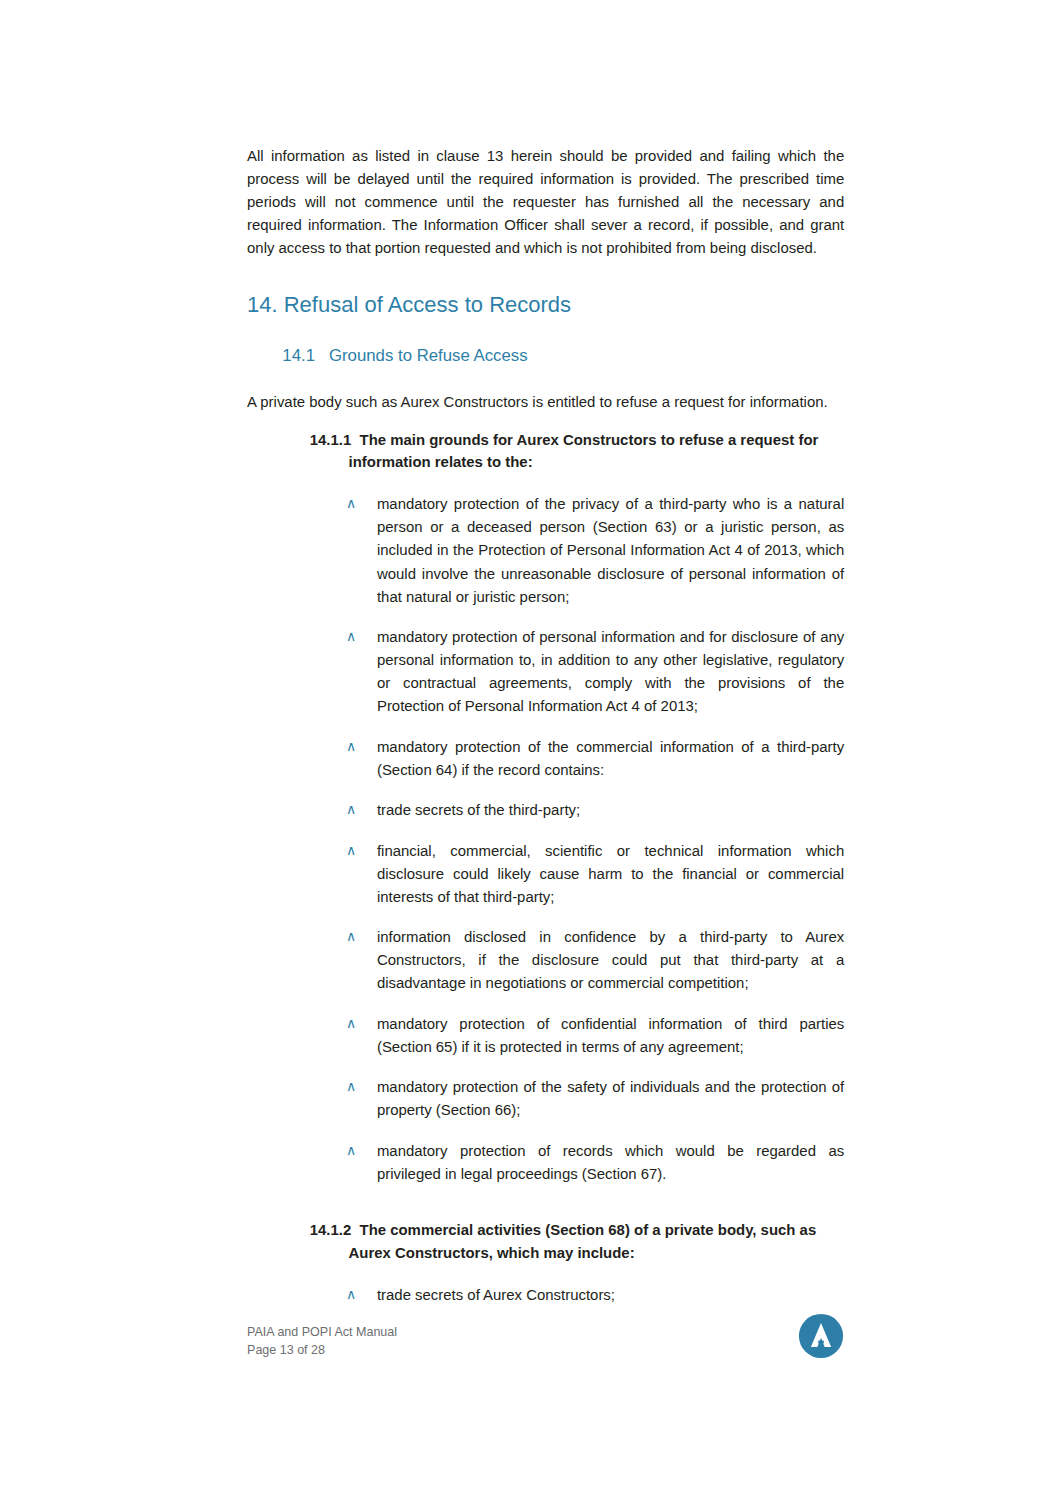All information as listed in clause 13 herein should be provided and failing which the process will be delayed until the required information is provided. The prescribed time periods will not commence until the requester has furnished all the necessary and required information. The Information Officer shall sever a record, if possible, and grant only access to that portion requested and which is not prohibited from being disclosed.
14. Refusal of Access to Records
14.1 Grounds to Refuse Access
A private body such as Aurex Constructors is entitled to refuse a request for information.
14.1.1 The main grounds for Aurex Constructors to refuse a request for information relates to the:
mandatory protection of the privacy of a third-party who is a natural person or a deceased person (Section 63) or a juristic person, as included in the Protection of Personal Information Act 4 of 2013, which would involve the unreasonable disclosure of personal information of that natural or juristic person;
mandatory protection of personal information and for disclosure of any personal information to, in addition to any other legislative, regulatory or contractual agreements, comply with the provisions of the Protection of Personal Information Act 4 of 2013;
mandatory protection of the commercial information of a third-party (Section 64) if the record contains:
trade secrets of the third-party;
financial, commercial, scientific or technical information which disclosure could likely cause harm to the financial or commercial interests of that third-party;
information disclosed in confidence by a third-party to Aurex Constructors, if the disclosure could put that third-party at a disadvantage in negotiations or commercial competition;
mandatory protection of confidential information of third parties (Section 65) if it is protected in terms of any agreement;
mandatory protection of the safety of individuals and the protection of property (Section 66);
mandatory protection of records which would be regarded as privileged in legal proceedings (Section 67).
14.1.2 The commercial activities (Section 68) of a private body, such as Aurex Constructors, which may include:
trade secrets of Aurex Constructors;
PAIA and POPI Act Manual
Page 13 of 28